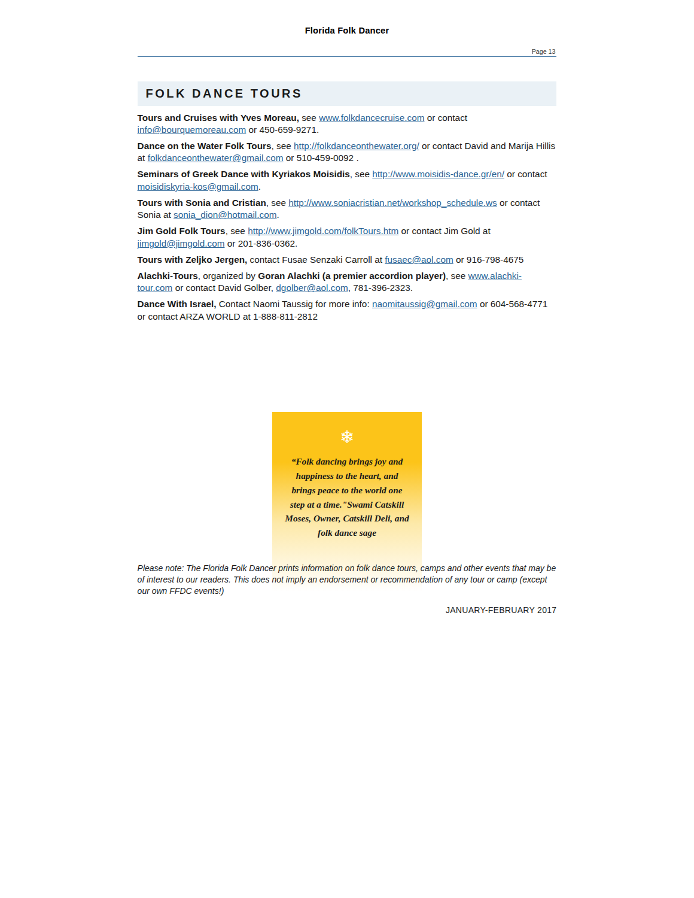Florida Folk Dancer
Page 13
FOLK DANCE TOURS
Tours and Cruises with Yves Moreau, see www.folkdancecruise.com or contact info@bourquemoreau.com or 450-659-9271.
Dance on the Water Folk Tours, see http://folkdanceonthewater.org/ or contact David and Marija Hillis at folkdanceonthewater@gmail.com or 510-459-0092 .
Seminars of Greek Dance with Kyriakos Moisidis, see http://www.moisidis-dance.gr/en/ or contact moisidiskyria-kos@gmail.com.
Tours with Sonia and Cristian, see http://www.soniacristian.net/workshop_schedule.ws or contact Sonia at sonia_dion@hotmail.com.
Jim Gold Folk Tours, see http://www.jimgold.com/folkTours.htm or contact Jim Gold at jimgold@jimgold.com or 201-836-0362.
Tours with Zeljko Jergen, contact Fusae Senzaki Carroll at fusaec@aol.com or 916-798-4675
Alachki-Tours, organized by Goran Alachki (a premier accordion player), see www.alachki-tour.com or contact David Golber, dgolber@aol.com, 781-396-2323.
Dance With Israel, Contact Naomi Taussig for more info: naomitaussig@gmail.com or 604-568-4771 or contact ARZA WORLD at 1-888-811-2812
❄
“Folk dancing brings joy and happiness to the heart, and brings peace to the world one step at a time."Swami Catskill Moses, Owner, Catskill Deli, and folk dance sage
Please note: The Florida Folk Dancer prints information on folk dance tours, camps and other events that may be of interest to our readers. This does not imply an endorsement or recommendation of any tour or camp (except our own FFDC events!)
JANUARY-FEBRUARY 2017